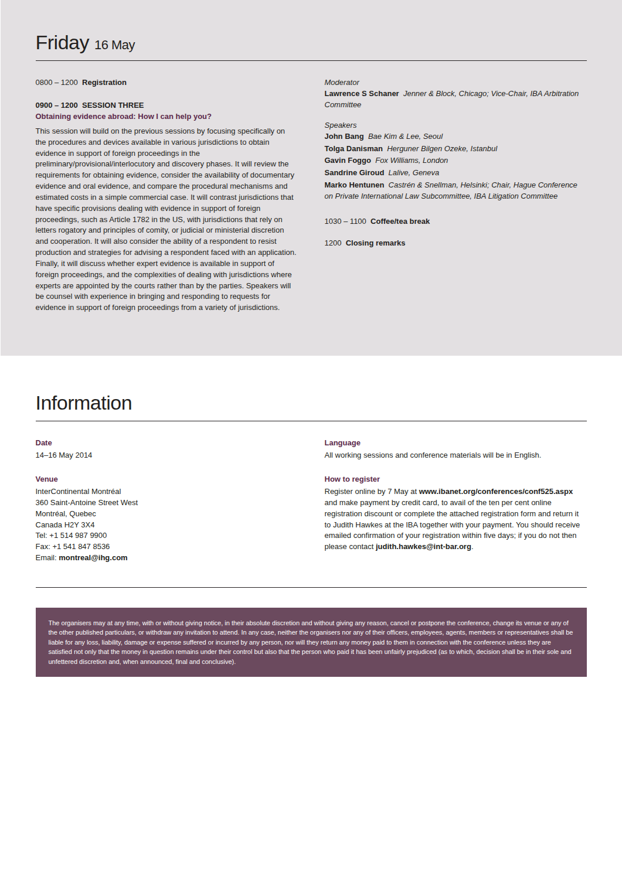Friday 16 May
0800 – 1200 Registration
0900 – 1200 SESSION THREE
Obtaining evidence abroad: How I can help you?
This session will build on the previous sessions by focusing specifically on the procedures and devices available in various jurisdictions to obtain evidence in support of foreign proceedings in the preliminary/provisional/interlocutory and discovery phases. It will review the requirements for obtaining evidence, consider the availability of documentary evidence and oral evidence, and compare the procedural mechanisms and estimated costs in a simple commercial case. It will contrast jurisdictions that have specific provisions dealing with evidence in support of foreign proceedings, such as Article 1782 in the US, with jurisdictions that rely on letters rogatory and principles of comity, or judicial or ministerial discretion and cooperation. It will also consider the ability of a respondent to resist production and strategies for advising a respondent faced with an application. Finally, it will discuss whether expert evidence is available in support of foreign proceedings, and the complexities of dealing with jurisdictions where experts are appointed by the courts rather than by the parties. Speakers will be counsel with experience in bringing and responding to requests for evidence in support of foreign proceedings from a variety of jurisdictions.
Moderator
Lawrence S Schaner Jenner & Block, Chicago; Vice-Chair, IBA Arbitration Committee
Speakers
John Bang Bae Kim & Lee, Seoul
Tolga Danisman Herguner Bilgen Ozeke, Istanbul
Gavin Foggo Fox Williams, London
Sandrine Giroud Lalive, Geneva
Marko Hentunen Castrén & Snellman, Helsinki; Chair, Hague Conference on Private International Law Subcommittee, IBA Litigation Committee
1030 – 1100 Coffee/tea break
1200 Closing remarks
Information
Date
14–16 May 2014
Venue
InterContinental Montréal
360 Saint-Antoine Street West
Montréal, Quebec
Canada H2Y 3X4
Tel: +1 514 987 9900
Fax: +1 541 847 8536
Email: montreal@ihg.com
Language
All working sessions and conference materials will be in English.
How to register
Register online by 7 May at www.ibanet.org/conferences/conf525.aspx and make payment by credit card, to avail of the ten per cent online registration discount or complete the attached registration form and return it to Judith Hawkes at the IBA together with your payment. You should receive emailed confirmation of your registration within five days; if you do not then please contact judith.hawkes@int-bar.org.
The organisers may at any time, with or without giving notice, in their absolute discretion and without giving any reason, cancel or postpone the conference, change its venue or any of the other published particulars, or withdraw any invitation to attend. In any case, neither the organisers nor any of their officers, employees, agents, members or representatives shall be liable for any loss, liability, damage or expense suffered or incurred by any person, nor will they return any money paid to them in connection with the conference unless they are satisfied not only that the money in question remains under their control but also that the person who paid it has been unfairly prejudiced (as to which, decision shall be in their sole and unfettered discretion and, when announced, final and conclusive).